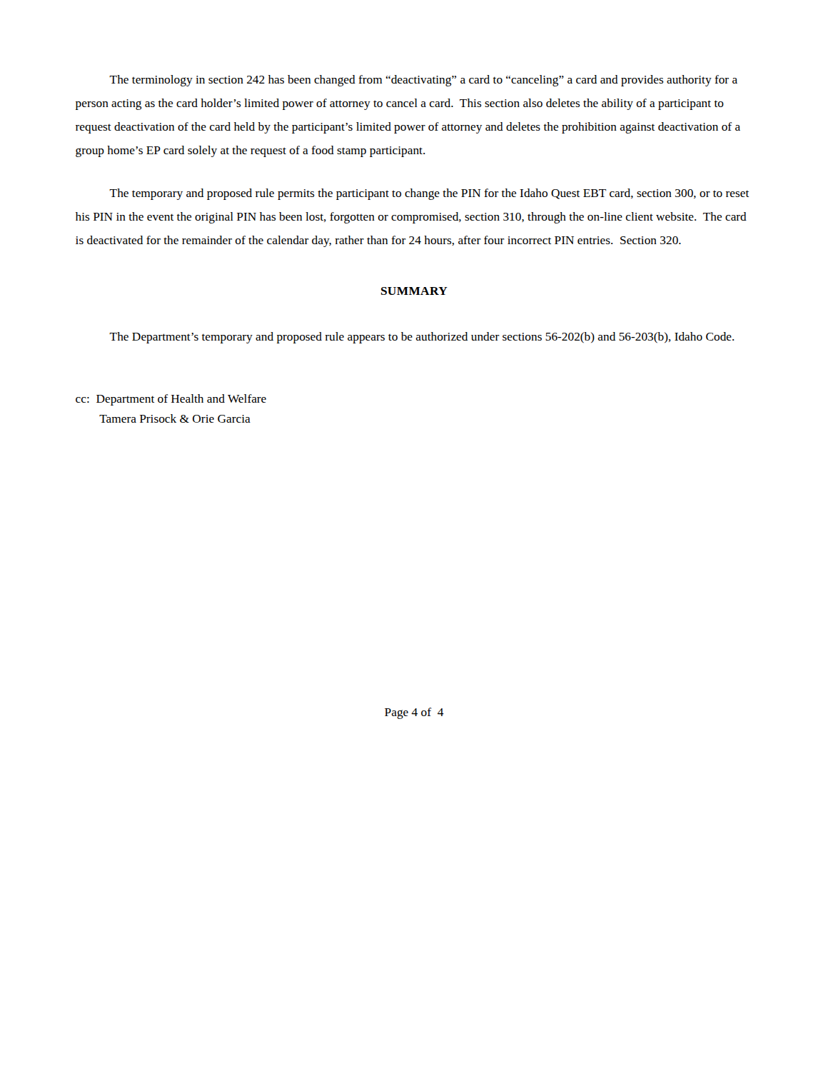The terminology in section 242 has been changed from “deactivating” a card to “canceling” a card and provides authority for a person acting as the card holder’s limited power of attorney to cancel a card. This section also deletes the ability of a participant to request deactivation of the card held by the participant’s limited power of attorney and deletes the prohibition against deactivation of a group home’s EP card solely at the request of a food stamp participant.
The temporary and proposed rule permits the participant to change the PIN for the Idaho Quest EBT card, section 300, or to reset his PIN in the event the original PIN has been lost, forgotten or compromised, section 310, through the on-line client website. The card is deactivated for the remainder of the calendar day, rather than for 24 hours, after four incorrect PIN entries. Section 320.
SUMMARY
The Department’s temporary and proposed rule appears to be authorized under sections 56-202(b) and 56-203(b), Idaho Code.
cc: Department of Health and Welfare Tamera Prisock & Orie Garcia
Page 4 of 4